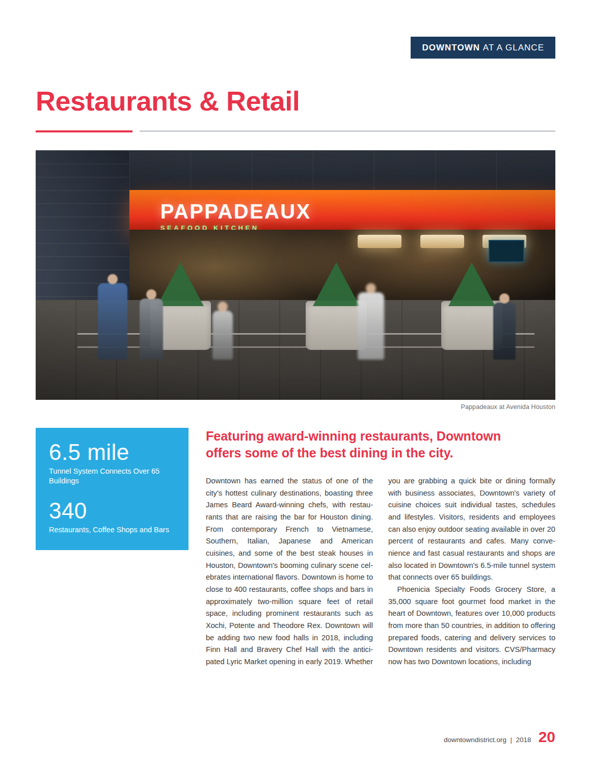DOWNTOWN AT A GLANCE
Restaurants & Retail
PAPPADEAUXSEAFOOD KITCHEN
Pappadeaux at Avenida Houston
6.5 mile
Tunnel System Connects Over 65 Buildings
340
Restaurants, Coffee Shops and Bars
Featuring award-winning restaurants, Downtown offers some of the best dining in the city.
Downtown has earned the status of one of the city's hottest culinary destinations, boasting three James Beard Award-winning chefs, with restaurants that are raising the bar for Houston dining. From contemporary French to Vietnamese, Southern, Italian, Japanese and American cuisines, and some of the best steak houses in Houston, Downtown's booming culinary scene celebrates international flavors. Downtown is home to close to 400 restaurants, coffee shops and bars in approximately two-million square feet of retail space, including prominent restaurants such as Xochi, Potente and Theodore Rex. Downtown will be adding two new food halls in 2018, including Finn Hall and Bravery Chef Hall with the anticipated Lyric Market opening in early 2019. Whether you are grabbing a quick bite or dining formally with business associates, Downtown's variety of cuisine choices suit individual tastes, schedules and lifestyles. Visitors, residents and employees can also enjoy outdoor seating available in over 20 percent of restaurants and cafes. Many convenience and fast casual restaurants and shops are also located in Downtown's 6.5-mile tunnel system that connects over 65 buildings.
Phoenicia Specialty Foods Grocery Store, a 35,000 square foot gourmet food market in the heart of Downtown, features over 10,000 products from more than 50 countries, in addition to offering prepared foods, catering and delivery services to Downtown residents and visitors. CVS/Pharmacy now has two Downtown locations, including
downtowndistrict.org | 2018 20